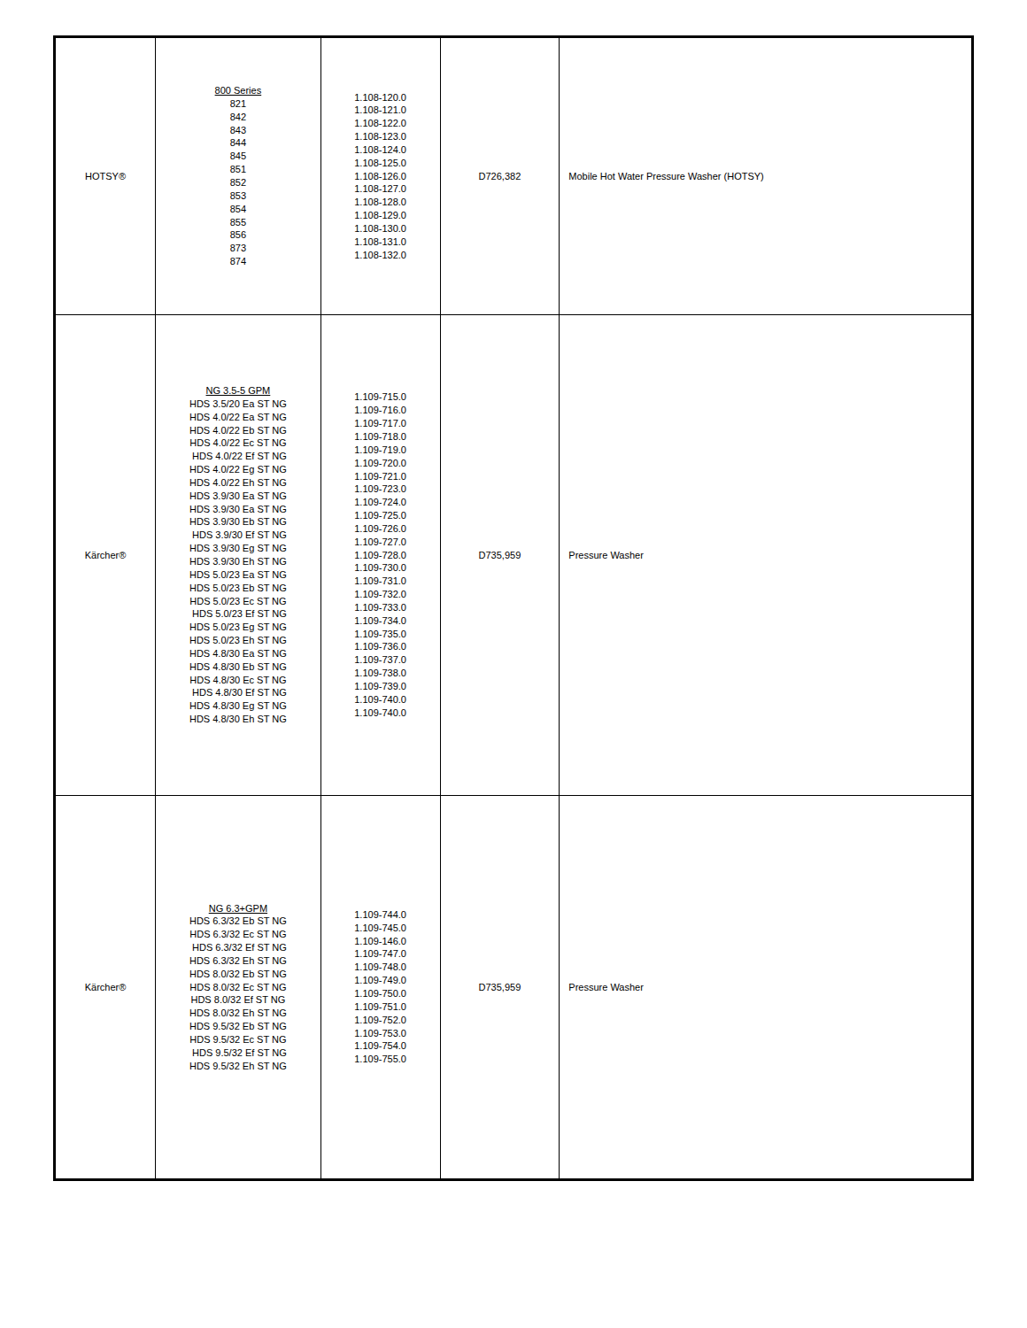| HOTSY® | 800 Series 821 842 843 844 845 851 852 853 854 855 856 873 874 | 1.108-120.0 1.108-121.0 1.108-122.0 1.108-123.0 1.108-124.0 1.108-125.0 1.108-126.0 1.108-127.0 1.108-128.0 1.108-129.0 1.108-130.0 1.108-131.0 1.108-132.0 | D726,382 | Mobile Hot Water Pressure Washer (HOTSY) |
| Kärcher® | NG 3.5-5 GPM HDS 3.5/20 Ea ST NG HDS 4.0/22 Ea ST NG HDS 4.0/22 Eb ST NG HDS 4.0/22 Ec ST NG HDS 4.0/22 Ef ST NG HDS 4.0/22 Eg ST NG HDS 4.0/22 Eh ST NG HDS 3.9/30 Ea ST NG HDS 3.9/30 Ea ST NG HDS 3.9/30 Eb ST NG HDS 3.9/30 Ef ST NG HDS 3.9/30 Eg ST NG HDS 3.9/30 Eh ST NG HDS 5.0/23 Ea ST NG HDS 5.0/23 Eb ST NG HDS 5.0/23 Ec ST NG HDS 5.0/23 Ef ST NG HDS 5.0/23 Eg ST NG HDS 5.0/23 Eh ST NG HDS 4.8/30 Ea ST NG HDS 4.8/30 Eb ST NG HDS 4.8/30 Ec ST NG HDS 4.8/30 Ef ST NG HDS 4.8/30 Eg ST NG HDS 4.8/30 Eh ST NG | 1.109-715.0 1.109-716.0 1.109-717.0 1.109-718.0 1.109-719.0 1.109-720.0 1.109-721.0 1.109-723.0 1.109-724.0 1.109-725.0 1.109-726.0 1.109-727.0 1.109-728.0 1.109-730.0 1.109-731.0 1.109-732.0 1.109-733.0 1.109-734.0 1.109-735.0 1.109-736.0 1.109-737.0 1.109-738.0 1.109-739.0 1.109-740.0 1.109-740.0 | D735,959 | Pressure Washer |
| Kärcher® | NG 6.3+GPM HDS 6.3/32 Eb ST NG HDS 6.3/32 Ec ST NG HDS 6.3/32 Ef ST NG HDS 6.3/32 Eh ST NG HDS 8.0/32 Eb ST NG HDS 8.0/32 Ec ST NG HDS 8.0/32 Ef ST NG HDS 8.0/32 Eh ST NG HDS 9.5/32 Eb ST NG HDS 9.5/32 Ec ST NG HDS 9.5/32 Ef ST NG HDS 9.5/32 Eh ST NG | 1.109-744.0 1.109-745.0 1.109-146.0 1.109-747.0 1.109-748.0 1.109-749.0 1.109-750.0 1.109-751.0 1.109-752.0 1.109-753.0 1.109-754.0 1.109-755.0 | D735,959 | Pressure Washer |